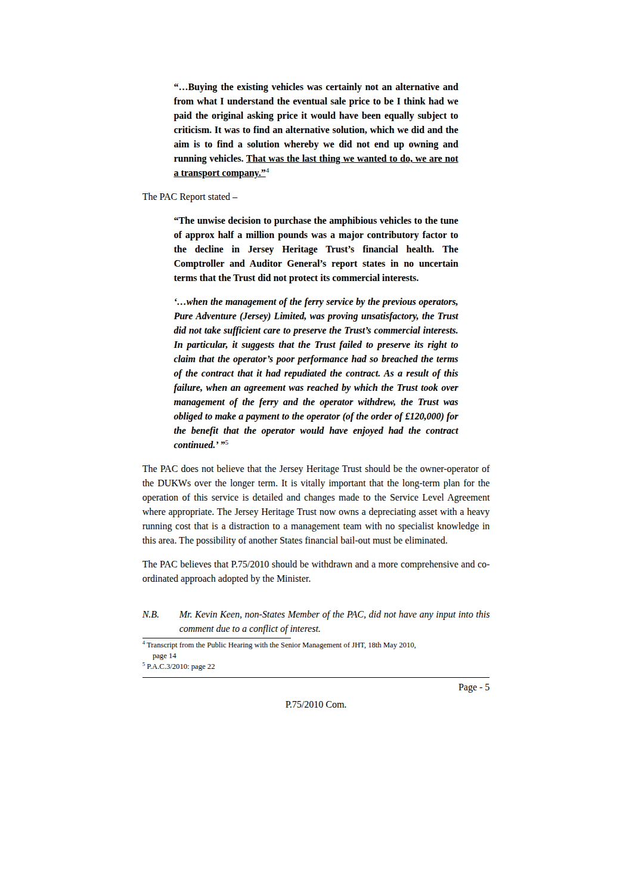“…Buying the existing vehicles was certainly not an alternative and from what I understand the eventual sale price to be I think had we paid the original asking price it would have been equally subject to criticism. It was to find an alternative solution, which we did and the aim is to find a solution whereby we did not end up owning and running vehicles. That was the last thing we wanted to do, we are not a transport company.”4
The PAC Report stated –
“The unwise decision to purchase the amphibious vehicles to the tune of approx half a million pounds was a major contributory factor to the decline in Jersey Heritage Trust’s financial health. The Comptroller and Auditor General’s report states in no uncertain terms that the Trust did not protect its commercial interests.
‘…when the management of the ferry service by the previous operators, Pure Adventure (Jersey) Limited, was proving unsatisfactory, the Trust did not take sufficient care to preserve the Trust’s commercial interests. In particular, it suggests that the Trust failed to preserve its right to claim that the operator’s poor performance had so breached the terms of the contract that it had repudiated the contract. As a result of this failure, when an agreement was reached by which the Trust took over management of the ferry and the operator withdrew, the Trust was obliged to make a payment to the operator (of the order of £120,000) for the benefit that the operator would have enjoyed had the contract continued.’ ”5
The PAC does not believe that the Jersey Heritage Trust should be the owner-operator of the DUKWs over the longer term. It is vitally important that the long-term plan for the operation of this service is detailed and changes made to the Service Level Agreement where appropriate. The Jersey Heritage Trust now owns a depreciating asset with a heavy running cost that is a distraction to a management team with no specialist knowledge in this area. The possibility of another States financial bail-out must be eliminated.
The PAC believes that P.75/2010 should be withdrawn and a more comprehensive and co-ordinated approach adopted by the Minister.
N.B. Mr. Kevin Keen, non-States Member of the PAC, did not have any input into this comment due to a conflict of interest.
4 Transcript from the Public Hearing with the Senior Management of JHT, 18th May 2010,
page 14
5 P.A.C.3/2010: page 22
Page - 5
P.75/2010 Com.